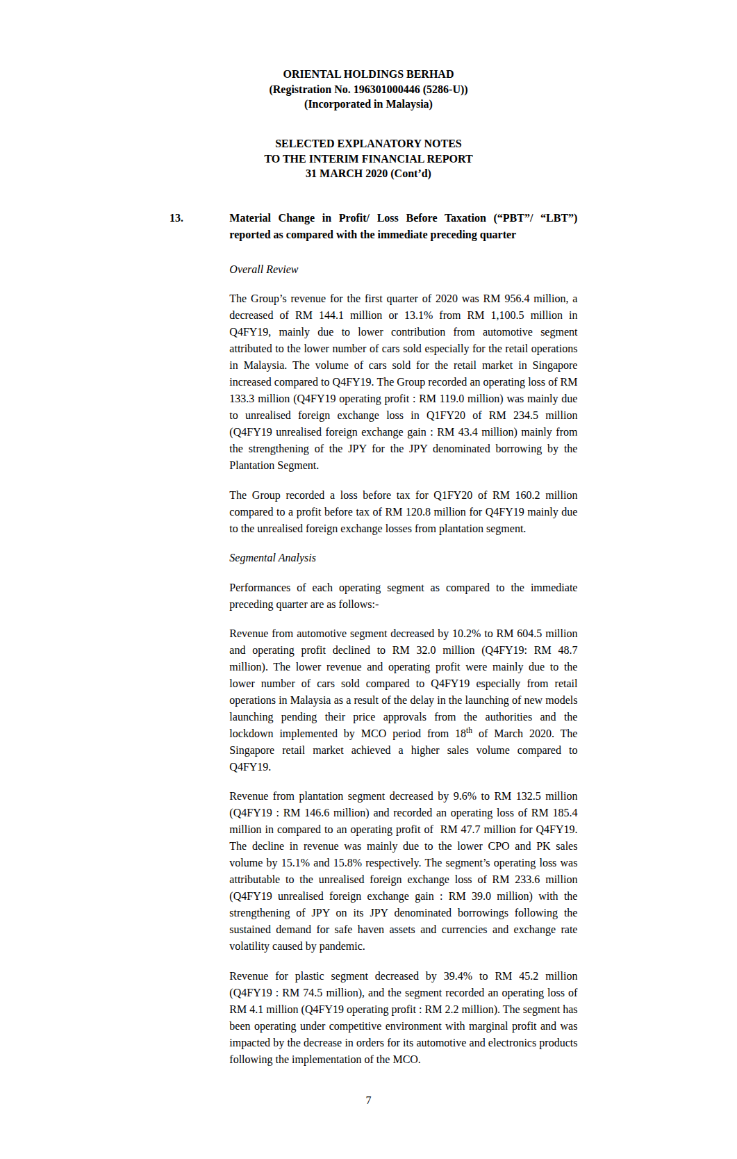ORIENTAL HOLDINGS BERHAD
(Registration No. 196301000446 (5286-U))
(Incorporated in Malaysia)
SELECTED EXPLANATORY NOTES
TO THE INTERIM FINANCIAL REPORT
31 MARCH 2020 (Cont’d)
13.
Material Change in Profit/ Loss Before Taxation (“PBT”/ “LBT”) reported as compared with the immediate preceding quarter
Overall Review
The Group’s revenue for the first quarter of 2020 was RM 956.4 million, a decreased of RM 144.1 million or 13.1% from RM 1,100.5 million in Q4FY19, mainly due to lower contribution from automotive segment attributed to the lower number of cars sold especially for the retail operations in Malaysia. The volume of cars sold for the retail market in Singapore increased compared to Q4FY19. The Group recorded an operating loss of RM 133.3 million (Q4FY19 operating profit : RM 119.0 million) was mainly due to unrealised foreign exchange loss in Q1FY20 of RM 234.5 million (Q4FY19 unrealised foreign exchange gain : RM 43.4 million) mainly from the strengthening of the JPY for the JPY denominated borrowing by the Plantation Segment.
The Group recorded a loss before tax for Q1FY20 of RM 160.2 million compared to a profit before tax of RM 120.8 million for Q4FY19 mainly due to the unrealised foreign exchange losses from plantation segment.
Segmental Analysis
Performances of each operating segment as compared to the immediate preceding quarter are as follows:-
Revenue from automotive segment decreased by 10.2% to RM 604.5 million and operating profit declined to RM 32.0 million (Q4FY19: RM 48.7 million). The lower revenue and operating profit were mainly due to the lower number of cars sold compared to Q4FY19 especially from retail operations in Malaysia as a result of the delay in the launching of new models launching pending their price approvals from the authorities and the lockdown implemented by MCO period from 18th of March 2020. The Singapore retail market achieved a higher sales volume compared to Q4FY19.
Revenue from plantation segment decreased by 9.6% to RM 132.5 million (Q4FY19 : RM 146.6 million) and recorded an operating loss of RM 185.4 million in compared to an operating profit of RM 47.7 million for Q4FY19. The decline in revenue was mainly due to the lower CPO and PK sales volume by 15.1% and 15.8% respectively. The segment’s operating loss was attributable to the unrealised foreign exchange loss of RM 233.6 million (Q4FY19 unrealised foreign exchange gain : RM 39.0 million) with the strengthening of JPY on its JPY denominated borrowings following the sustained demand for safe haven assets and currencies and exchange rate volatility caused by pandemic.
Revenue for plastic segment decreased by 39.4% to RM 45.2 million (Q4FY19 : RM 74.5 million), and the segment recorded an operating loss of RM 4.1 million (Q4FY19 operating profit : RM 2.2 million). The segment has been operating under competitive environment with marginal profit and was impacted by the decrease in orders for its automotive and electronics products following the implementation of the MCO.
7